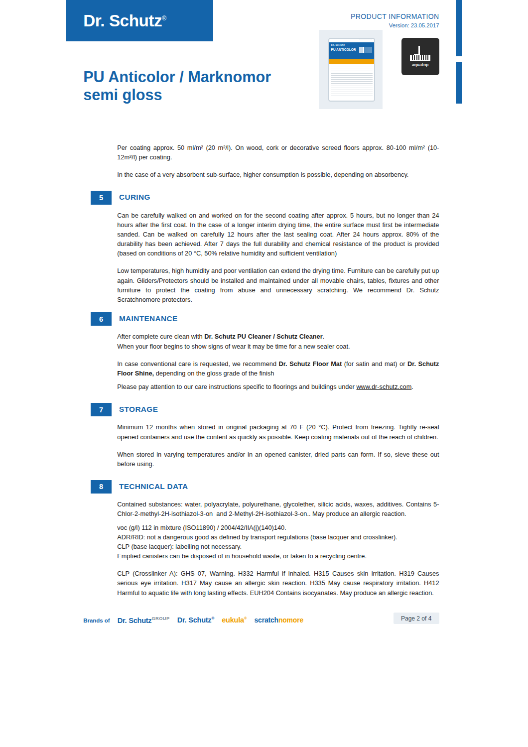Dr. Schutz®
PRODUCT INFORMATION
Version: 23.05.2017
DR. SCHUTZ
PU ANTICOLOR
aquatop
PU Anticolor / Marknomor
semi gloss
Per coating approx. 50 ml/m² (20 m²/l). On wood, cork or decorative screed floors approx. 80-100 ml/m² (10-12m²/l) per coating.
In the case of a very absorbent sub-surface, higher consumption is possible, depending on absorbency.
5
CURING
Can be carefully walked on and worked on for the second coating after approx. 5 hours, but no longer than 24 hours after the first coat. In the case of a longer interim drying time, the entire surface must first be intermediate sanded. Can be walked on carefully 12 hours after the last sealing coat. After 24 hours approx. 80% of the durability has been achieved. After 7 days the full durability and chemical resistance of the product is provided (based on conditions of 20 °C, 50% relative humidity and sufficient ventilation)
Low temperatures, high humidity and poor ventilation can extend the drying time. Furniture can be carefully put up again. Gliders/Protectors should be installed and maintained under all movable chairs, tables, fixtures and other furniture to protect the coating from abuse and unnecessary scratching. We recommend Dr. Schutz Scratchnomore protectors.
6
MAINTENANCE
After complete cure clean with Dr. Schutz PU Cleaner / Schutz Cleaner.
When your floor begins to show signs of wear it may be time for a new sealer coat.
In case conventional care is requested, we recommend Dr. Schutz Floor Mat (for satin and mat) or Dr. Schutz Floor Shine, depending on the gloss grade of the finish
Please pay attention to our care instructions specific to floorings and buildings under www.dr-schutz.com.
7
STORAGE
Minimum 12 months when stored in original packaging at 70 F (20 °C). Protect from freezing. Tightly re-seal opened containers and use the content as quickly as possible. Keep coating materials out of the reach of children.
When stored in varying temperatures and/or in an opened canister, dried parts can form. If so, sieve these out before using.
8
TECHNICAL DATA
Contained substances: water, polyacrylate, polyurethane, glycolether, silicic acids, waxes, additives. Contains 5-Chlor-2-methyl-2H-isothiazol-3-on and 2-Methyl-2H-isothiazol-3-on.. May produce an allergic reaction.
voc (g/l) 112 in mixture (ISO11890) / 2004/42/IIA(j)(140)140.
ADR/RID: not a dangerous good as defined by transport regulations (base lacquer and crosslinker).
CLP (base lacquer): labelling not necessary.
Emptied canisters can be disposed of in household waste, or taken to a recycling centre.
CLP (Crosslinker A): GHS 07, Warning. H332 Harmful if inhaled. H315 Causes skin irritation. H319 Causes serious eye irritation. H317 May cause an allergic skin reaction. H335 May cause respiratory irritation. H412 Harmful to aquatic life with long lasting effects. EUH204 Contains isocyanates. May produce an allergic reaction.
Brands of Dr. SchutzGROUP Dr. Schutz® eukula® scratch nomore
Page 2 of 4